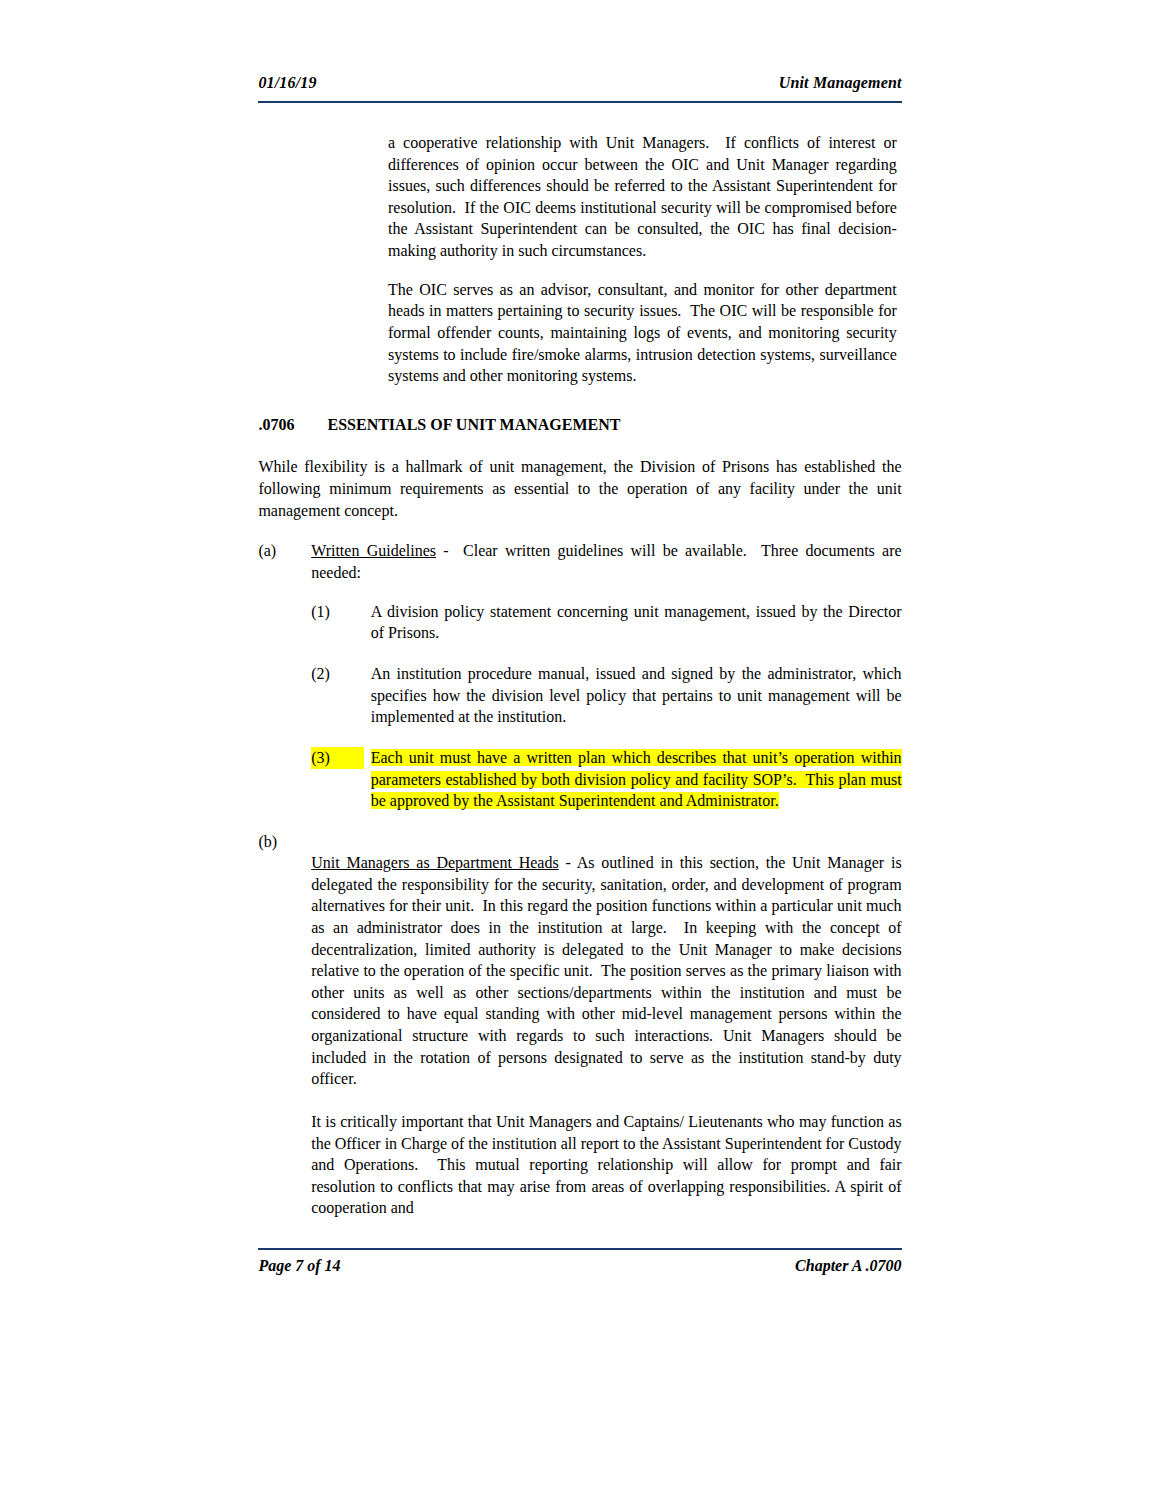01/16/19 Unit Management
a cooperative relationship with Unit Managers. If conflicts of interest or differences of opinion occur between the OIC and Unit Manager regarding issues, such differences should be referred to the Assistant Superintendent for resolution. If the OIC deems institutional security will be compromised before the Assistant Superintendent can be consulted, the OIC has final decision-making authority in such circumstances.
The OIC serves as an advisor, consultant, and monitor for other department heads in matters pertaining to security issues. The OIC will be responsible for formal offender counts, maintaining logs of events, and monitoring security systems to include fire/smoke alarms, intrusion detection systems, surveillance systems and other monitoring systems.
.0706 ESSENTIALS OF UNIT MANAGEMENT
While flexibility is a hallmark of unit management, the Division of Prisons has established the following minimum requirements as essential to the operation of any facility under the unit management concept.
(a)
Written Guidelines - Clear written guidelines will be available. Three documents are needed:
(1)
A division policy statement concerning unit management, issued by the Director of Prisons.
(2)
An institution procedure manual, issued and signed by the administrator, which specifies how the division level policy that pertains to unit management will be implemented at the institution.
(3)
Each unit must have a written plan which describes that unit’s operation within parameters established by both division policy and facility SOP’s. This plan must be approved by the Assistant Superintendent and Administrator.
(b)
Unit Managers as Department Heads - As outlined in this section, the Unit Manager is delegated the responsibility for the security, sanitation, order, and development of program alternatives for their unit. In this regard the position functions within a particular unit much as an administrator does in the institution at large. In keeping with the concept of decentralization, limited authority is delegated to the Unit Manager to make decisions relative to the operation of the specific unit. The position serves as the primary liaison with other units as well as other sections/departments within the institution and must be considered to have equal standing with other mid-level management persons within the organizational structure with regards to such interactions. Unit Managers should be included in the rotation of persons designated to serve as the institution stand-by duty officer.
It is critically important that Unit Managers and Captains/ Lieutenants who may function as the Officer in Charge of the institution all report to the Assistant Superintendent for Custody and Operations. This mutual reporting relationship will allow for prompt and fair resolution to conflicts that may arise from areas of overlapping responsibilities. A spirit of cooperation and
Page 7 of 14 Chapter A .0700